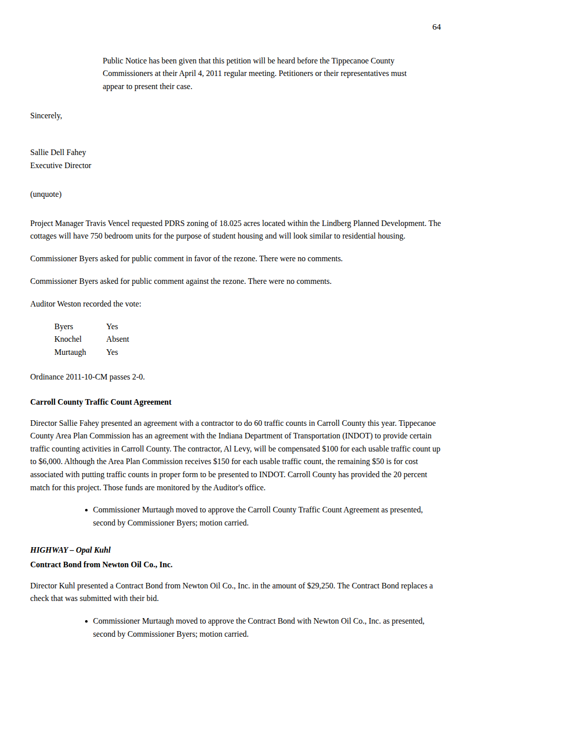64
Public Notice has been given that this petition will be heard before the Tippecanoe County Commissioners at their April 4, 2011 regular meeting. Petitioners or their representatives must appear to present their case.
Sincerely,
Sallie Dell Fahey
Executive Director
(unquote)
Project Manager Travis Vencel requested PDRS zoning of 18.025 acres located within the Lindberg Planned Development. The cottages will have 750 bedroom units for the purpose of student housing and will look similar to residential housing.
Commissioner Byers asked for public comment in favor of the rezone. There were no comments.
Commissioner Byers asked for public comment against the rezone. There were no comments.
Auditor Weston recorded the vote:
| Byers | Yes |
| Knochel | Absent |
| Murtaugh | Yes |
Ordinance 2011-10-CM passes 2-0.
Carroll County Traffic Count Agreement
Director Sallie Fahey presented an agreement with a contractor to do 60 traffic counts in Carroll County this year. Tippecanoe County Area Plan Commission has an agreement with the Indiana Department of Transportation (INDOT) to provide certain traffic counting activities in Carroll County. The contractor, Al Levy, will be compensated $100 for each usable traffic count up to $6,000. Although the Area Plan Commission receives $150 for each usable traffic count, the remaining $50 is for cost associated with putting traffic counts in proper form to be presented to INDOT. Carroll County has provided the 20 percent match for this project. Those funds are monitored by the Auditor's office.
Commissioner Murtaugh moved to approve the Carroll County Traffic Count Agreement as presented, second by Commissioner Byers; motion carried.
HIGHWAY – Opal Kuhl
Contract Bond from Newton Oil Co., Inc.
Director Kuhl presented a Contract Bond from Newton Oil Co., Inc. in the amount of $29,250. The Contract Bond replaces a check that was submitted with their bid.
Commissioner Murtaugh moved to approve the Contract Bond with Newton Oil Co., Inc. as presented, second by Commissioner Byers; motion carried.